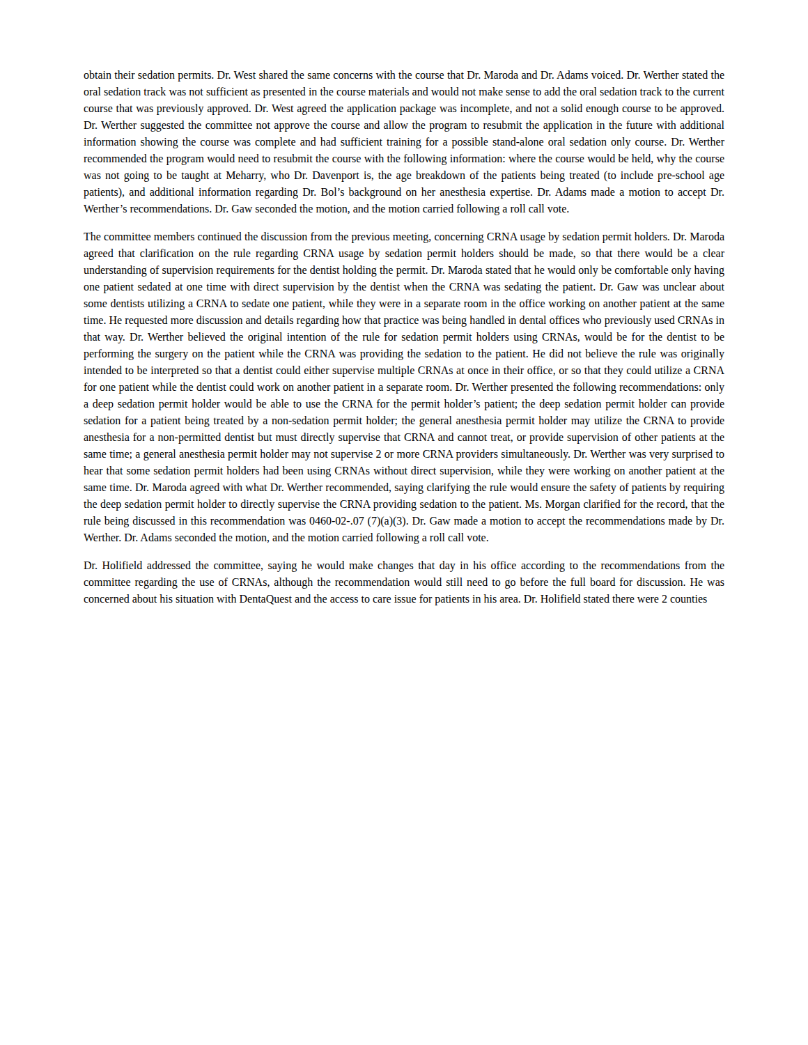obtain their sedation permits. Dr. West shared the same concerns with the course that Dr. Maroda and Dr. Adams voiced. Dr. Werther stated the oral sedation track was not sufficient as presented in the course materials and would not make sense to add the oral sedation track to the current course that was previously approved. Dr. West agreed the application package was incomplete, and not a solid enough course to be approved. Dr. Werther suggested the committee not approve the course and allow the program to resubmit the application in the future with additional information showing the course was complete and had sufficient training for a possible stand-alone oral sedation only course. Dr. Werther recommended the program would need to resubmit the course with the following information: where the course would be held, why the course was not going to be taught at Meharry, who Dr. Davenport is, the age breakdown of the patients being treated (to include pre-school age patients), and additional information regarding Dr. Bol’s background on her anesthesia expertise. Dr. Adams made a motion to accept Dr. Werther’s recommendations. Dr. Gaw seconded the motion, and the motion carried following a roll call vote.
The committee members continued the discussion from the previous meeting, concerning CRNA usage by sedation permit holders. Dr. Maroda agreed that clarification on the rule regarding CRNA usage by sedation permit holders should be made, so that there would be a clear understanding of supervision requirements for the dentist holding the permit. Dr. Maroda stated that he would only be comfortable only having one patient sedated at one time with direct supervision by the dentist when the CRNA was sedating the patient. Dr. Gaw was unclear about some dentists utilizing a CRNA to sedate one patient, while they were in a separate room in the office working on another patient at the same time. He requested more discussion and details regarding how that practice was being handled in dental offices who previously used CRNAs in that way. Dr. Werther believed the original intention of the rule for sedation permit holders using CRNAs, would be for the dentist to be performing the surgery on the patient while the CRNA was providing the sedation to the patient. He did not believe the rule was originally intended to be interpreted so that a dentist could either supervise multiple CRNAs at once in their office, or so that they could utilize a CRNA for one patient while the dentist could work on another patient in a separate room. Dr. Werther presented the following recommendations: only a deep sedation permit holder would be able to use the CRNA for the permit holder’s patient; the deep sedation permit holder can provide sedation for a patient being treated by a non-sedation permit holder; the general anesthesia permit holder may utilize the CRNA to provide anesthesia for a non-permitted dentist but must directly supervise that CRNA and cannot treat, or provide supervision of other patients at the same time; a general anesthesia permit holder may not supervise 2 or more CRNA providers simultaneously. Dr. Werther was very surprised to hear that some sedation permit holders had been using CRNAs without direct supervision, while they were working on another patient at the same time. Dr. Maroda agreed with what Dr. Werther recommended, saying clarifying the rule would ensure the safety of patients by requiring the deep sedation permit holder to directly supervise the CRNA providing sedation to the patient. Ms. Morgan clarified for the record, that the rule being discussed in this recommendation was 0460-02-.07 (7)(a)(3). Dr. Gaw made a motion to accept the recommendations made by Dr. Werther. Dr. Adams seconded the motion, and the motion carried following a roll call vote.
Dr. Holifield addressed the committee, saying he would make changes that day in his office according to the recommendations from the committee regarding the use of CRNAs, although the recommendation would still need to go before the full board for discussion. He was concerned about his situation with DentaQuest and the access to care issue for patients in his area. Dr. Holifield stated there were 2 counties